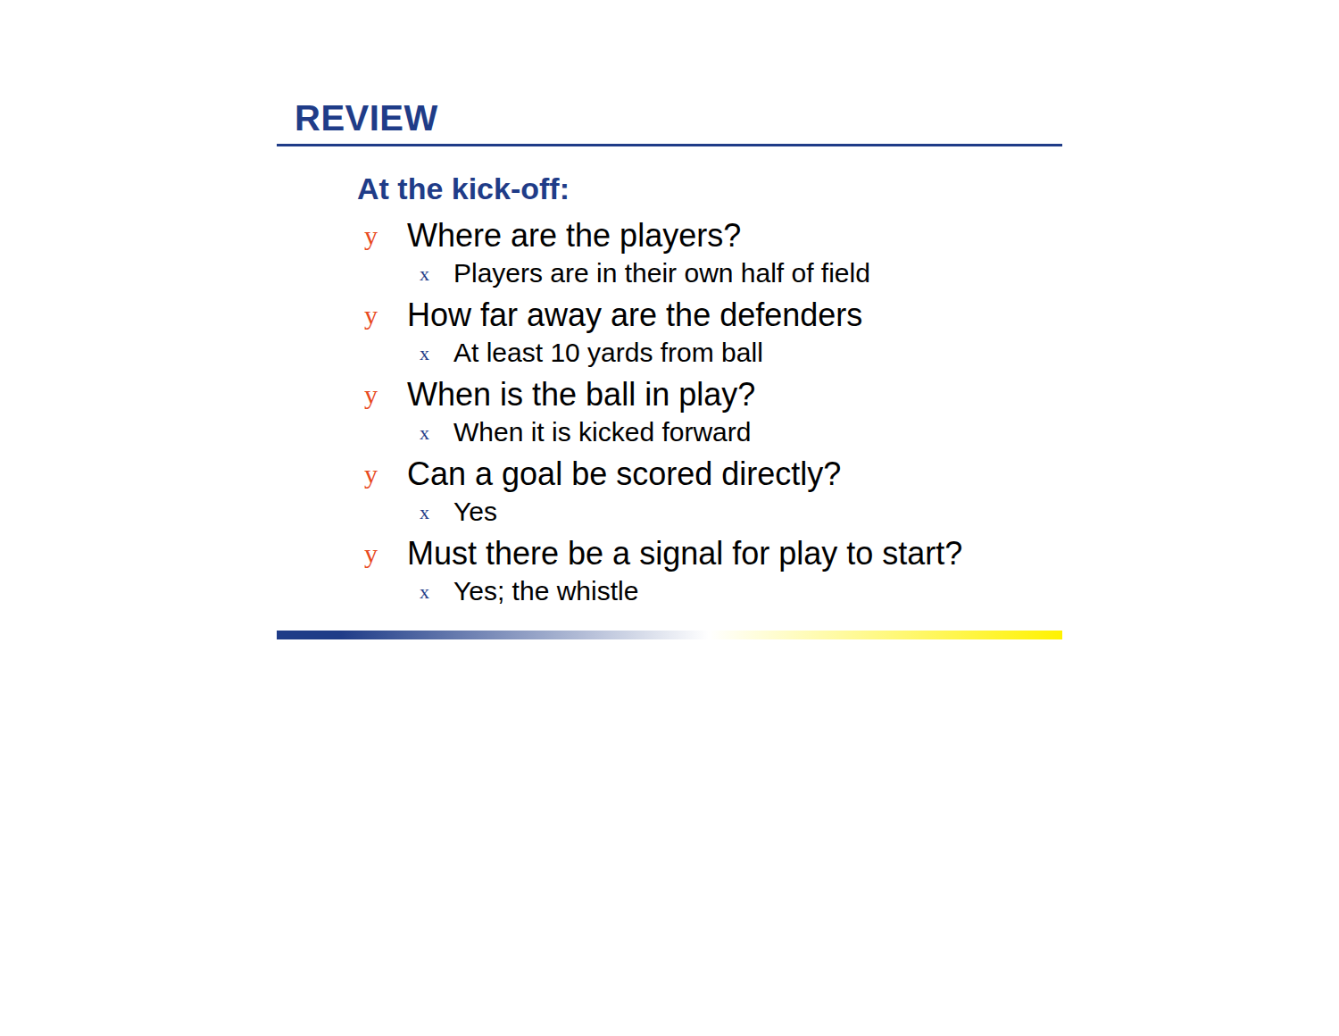REVIEW
At the kick-off:
Where are the players?
Players are in their own half of field
How far away are the defenders
At least 10 yards from ball
When is the ball in play?
When it is kicked forward
Can a goal be scored directly?
Yes
Must there be a signal for play to start?
Yes; the whistle